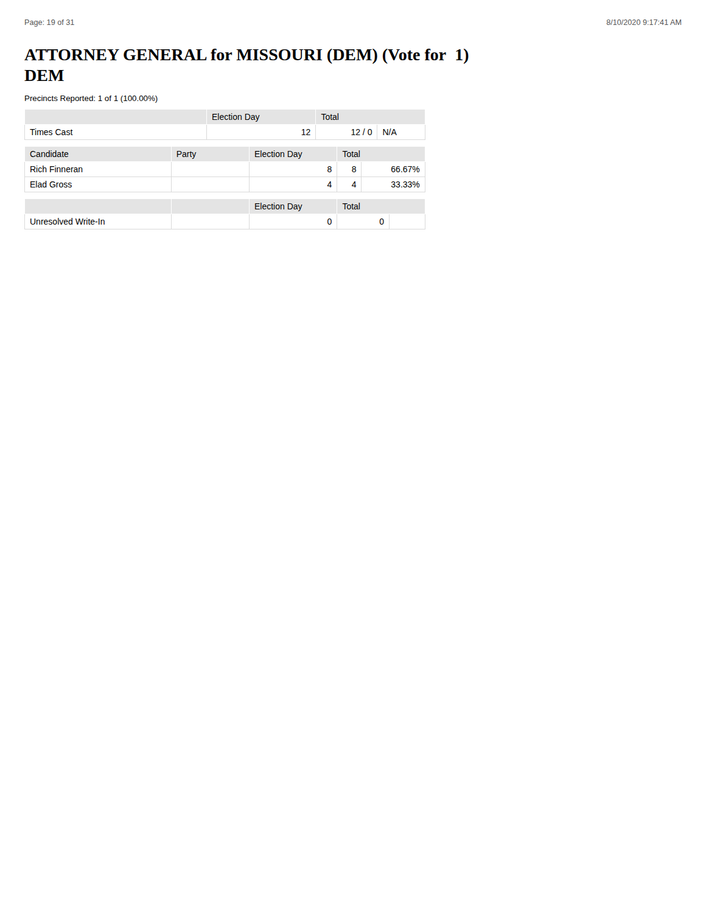Page: 19 of 31 8/10/2020 9:17:41 AM
ATTORNEY GENERAL for MISSOURI (DEM) (Vote for 1)
DEM
Precincts Reported: 1 of 1 (100.00%)
| | Election Day | Total |
| --- | --- | --- |
| Times Cast | 12 | 12 / 0 | N/A |
| Candidate | Party | Election Day | Total |
| --- | --- | --- | --- |
| Rich Finneran | | 8 | 8 | 66.67% |
| Elad Gross | | 4 | 4 | 33.33% |
| | | Election Day | Total |
| --- | --- | --- | --- |
| Unresolved Write-In | | 0 | 0 | |